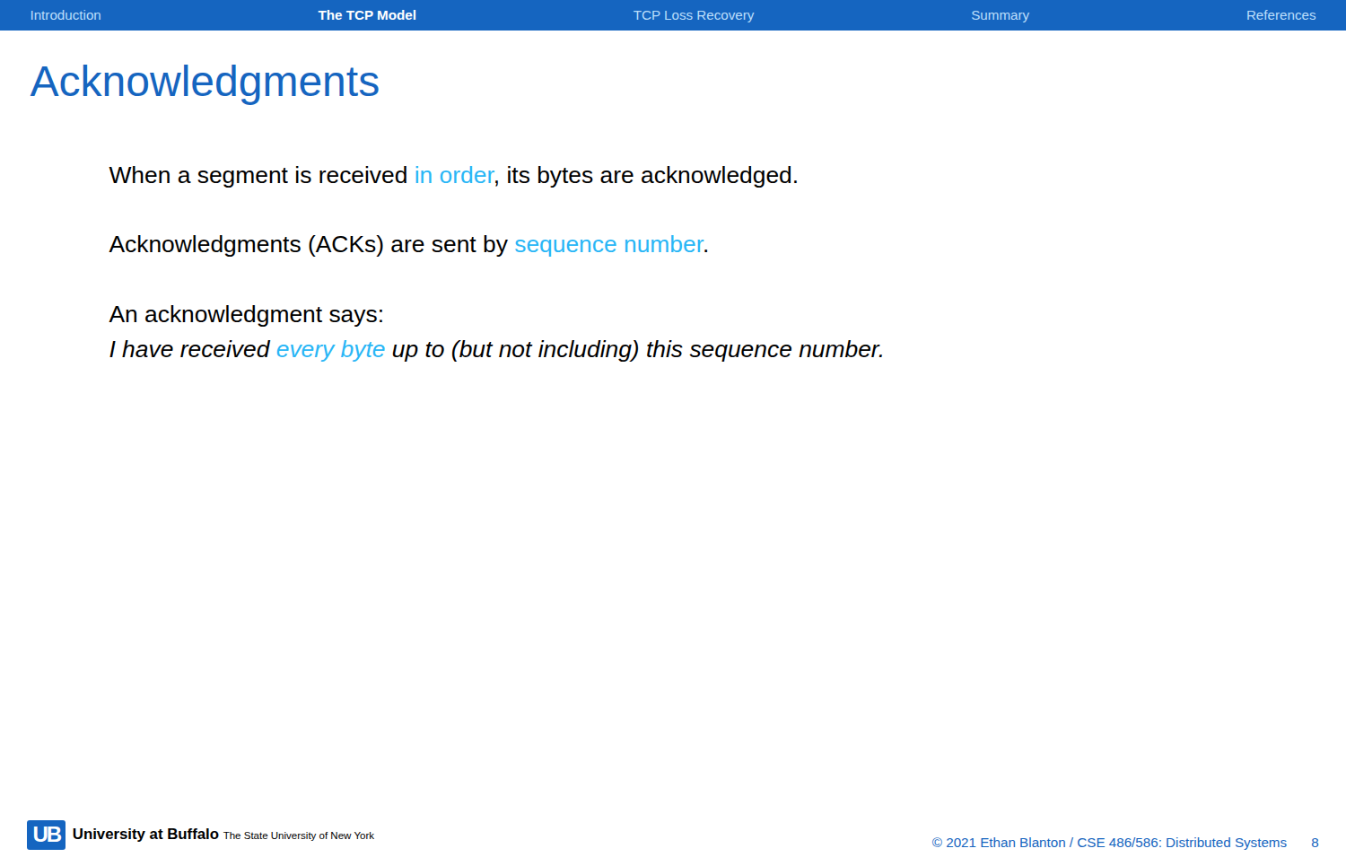Introduction The TCP Model TCP Loss Recovery Summary References
Acknowledgments
When a segment is received in order, its bytes are acknowledged.
Acknowledgments (ACKs) are sent by sequence number.
An acknowledgment says:
I have received every byte up to (but not including) this sequence number.
UB University at Buffalo The State University of New York
© 2021 Ethan Blanton / CSE 486/586: Distributed Systems 8